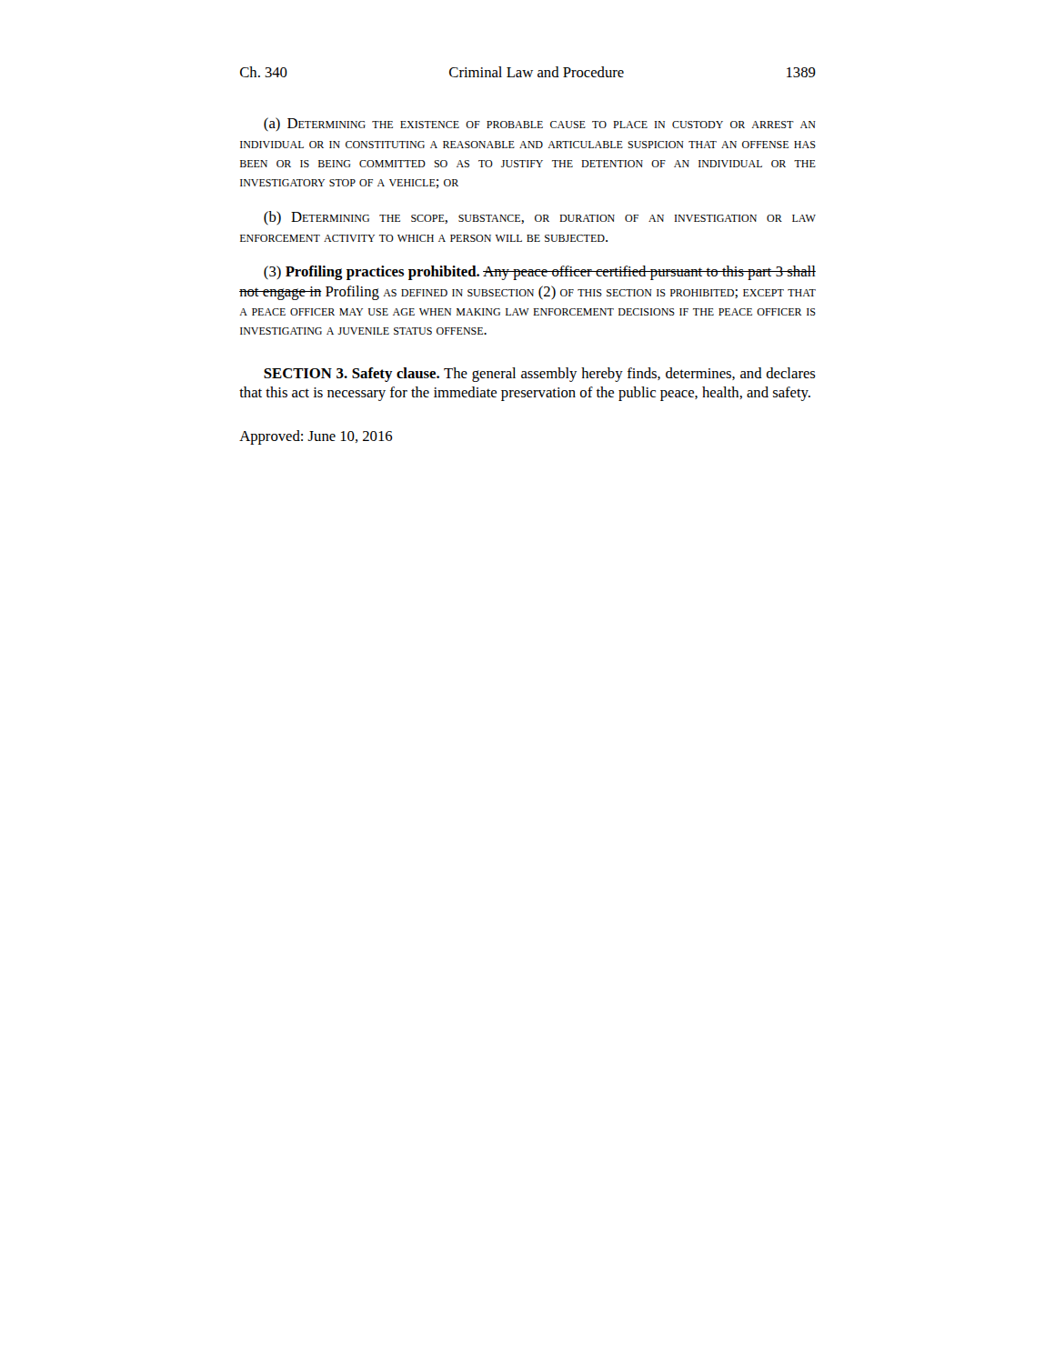Ch. 340
Criminal Law and Procedure
1389
(a) Determining the existence of probable cause to place in custody or arrest an individual or in constituting a reasonable and articulable suspicion that an offense has been or is being committed so as to justify the detention of an individual or the investigatory stop of a vehicle; or
(b) Determining the scope, substance, or duration of an investigation or law enforcement activity to which a person will be subjected.
(3) Profiling practices prohibited. Any peace officer certified pursuant to this part 3 shall not engage in Profiling as defined in subsection (2) of this section is prohibited; except that a peace officer may use age when making law enforcement decisions if the peace officer is investigating a juvenile status offense.
SECTION 3. Safety clause. The general assembly hereby finds, determines, and declares that this act is necessary for the immediate preservation of the public peace, health, and safety.
Approved: June 10, 2016